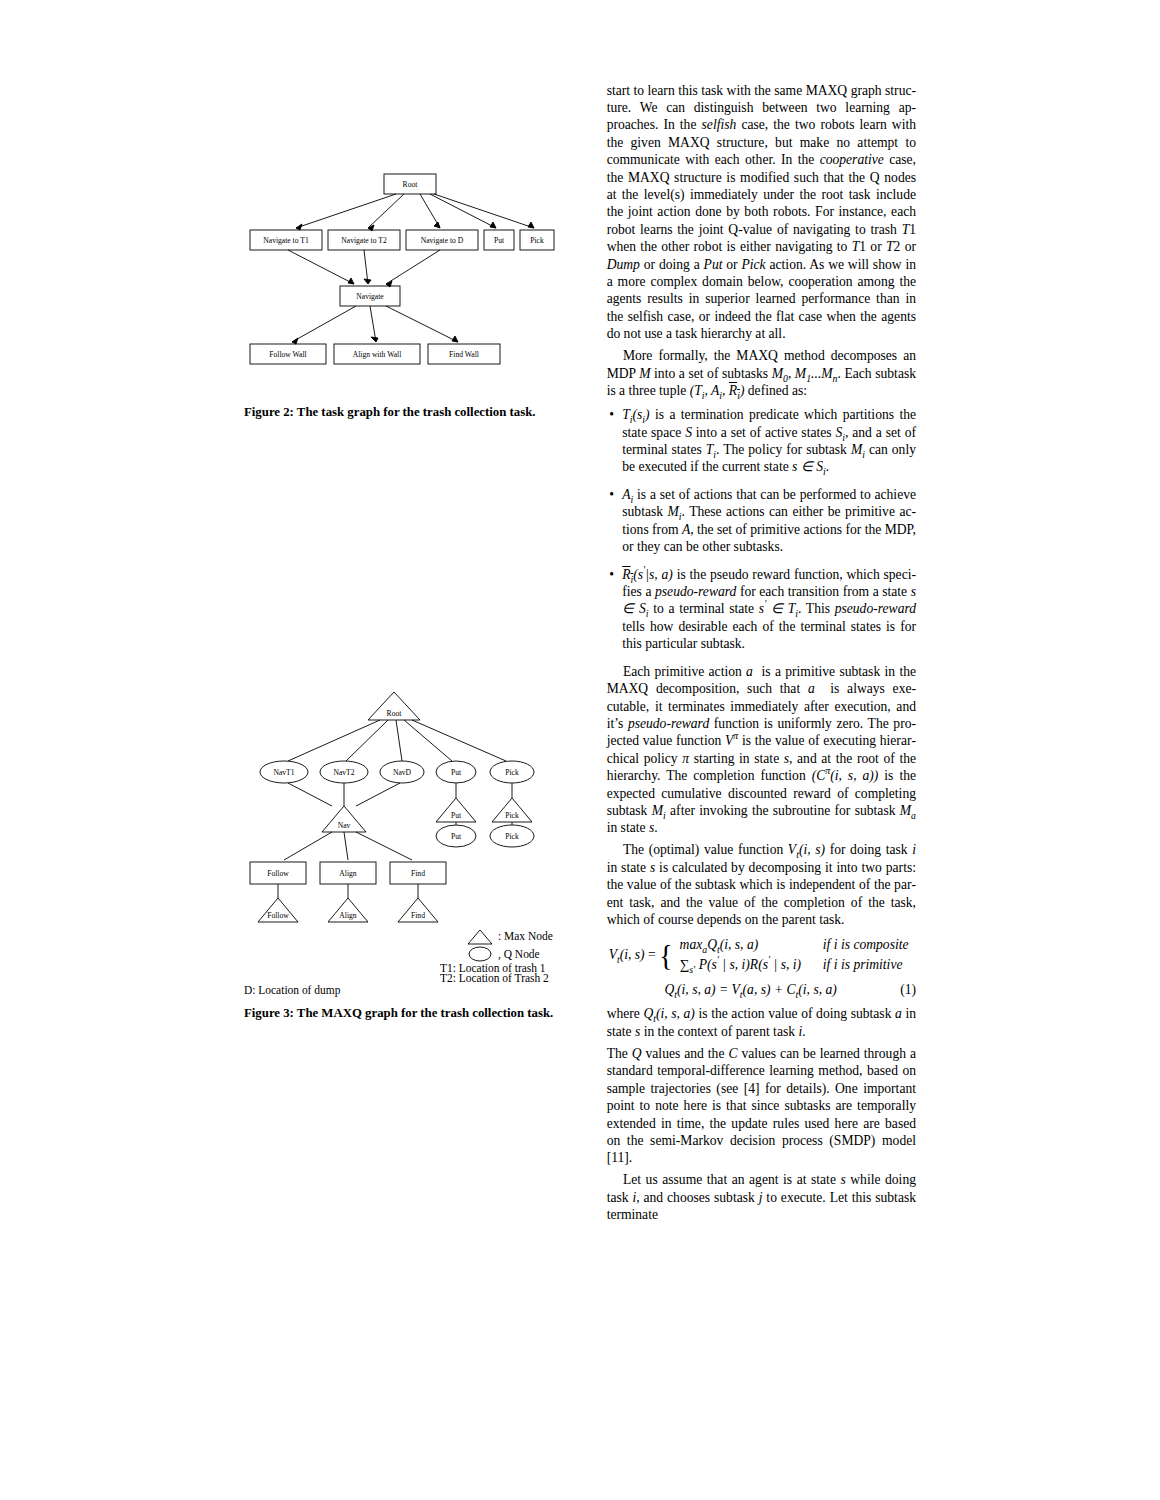Root Navigate to T1 Navigate to T2 Navigate to D Put Pick Navigate Follow Wall Align with Wall Find Wall
Figure 2: The task graph for the trash collection task.
Root NavT1 NavT2 NavD Put Pick Put Pick Put Pick Nav Follow Align Find Follow Align Find : Max Node , Q Node T1: Location of trash 1 T2: Location of Trash 2
D: Location of dump
Figure 3: The MAXQ graph for the trash collection task.
start to learn this task with the same MAXQ graph structure. We can distinguish between two learning approaches. In the selfish case, the two robots learn with the given MAXQ structure, but make no attempt to communicate with each other. In the cooperative case, the MAXQ structure is modified such that the Q nodes at the level(s) immediately under the root task include the joint action done by both robots. For instance, each robot learns the joint Q-value of navigating to trash T1 when the other robot is either navigating to T1 or T2 or Dump or doing a Put or Pick action. As we will show in a more complex domain below, cooperation among the agents results in superior learned performance than in the selfish case, or indeed the flat case when the agents do not use a task hierarchy at all.
More formally, the MAXQ method decomposes an MDP M into a set of subtasks M0, M1...Mn. Each subtask is a three tuple (Ti, Ai, Ri) defined as:
Ti(si) is a termination predicate which partitions the state space S into a set of active states Si, and a set of terminal states Ti. The policy for subtask Mi can only be executed if the current state s ∈ Si.
Ai is a set of actions that can be performed to achieve subtask Mi. These actions can either be primitive actions from A, the set of primitive actions for the MDP, or they can be other subtasks.
Ri(s′|s, a) is the pseudo reward function, which specifies a pseudo-reward for each transition from a state s ∈ Si to a terminal state s′ ∈ Ti. This pseudo-reward tells how desirable each of the terminal states is for this particular subtask.
Each primitive action a is a primitive subtask in the MAXQ decomposition, such that a is always executable, it terminates immediately after execution, and it’s pseudo-reward function is uniformly zero. The projected value function Vπ is the value of executing hierarchical policy π starting in state s, and at the root of the hierarchy. The completion function (Cπ(i, s, a)) is the expected cumulative discounted reward of completing subtask Mi after invoking the subroutine for subtask Ma in state s.
The (optimal) value function Vt(i, s) for doing task i in state s is calculated by decomposing it into two parts: the value of the subtask which is independent of the parent task, and the value of the completion of the task, which of course depends on the parent task.
Vt(i, s) = { maxaQt(i, s, a) if i is composite ∑s′ P(s′ | s, i)R(s′ | s, i) if i is primitive
Qt(i, s, a) = Vt(a, s) + Ct(i, s, a)
(1)
where Qt(i, s, a) is the action value of doing subtask a in state s in the context of parent task i.
The Q values and the C values can be learned through a standard temporal-difference learning method, based on sample trajectories (see [4] for details). One important point to note here is that since subtasks are temporally extended in time, the update rules used here are based on the semi-Markov decision process (SMDP) model [11].
Let us assume that an agent is at state s while doing task i, and chooses subtask j to execute. Let this subtask terminate